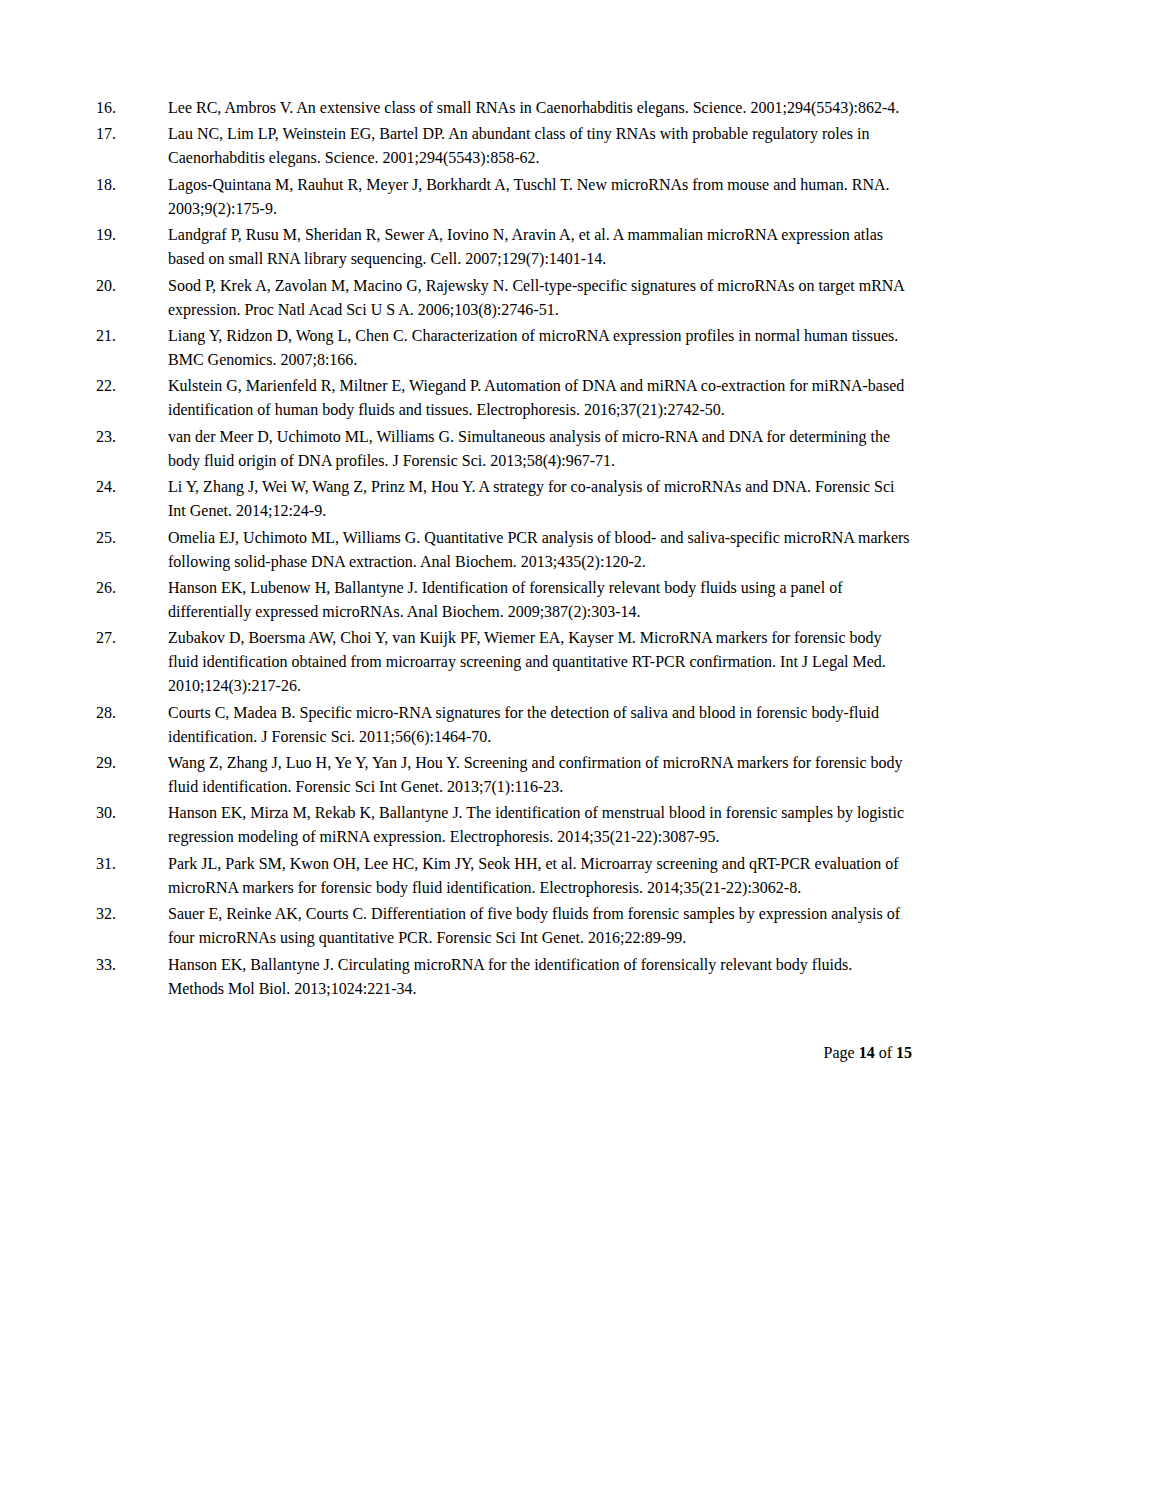16. Lee RC, Ambros V. An extensive class of small RNAs in Caenorhabditis elegans. Science. 2001;294(5543):862-4.
17. Lau NC, Lim LP, Weinstein EG, Bartel DP. An abundant class of tiny RNAs with probable regulatory roles in Caenorhabditis elegans. Science. 2001;294(5543):858-62.
18. Lagos-Quintana M, Rauhut R, Meyer J, Borkhardt A, Tuschl T. New microRNAs from mouse and human. RNA. 2003;9(2):175-9.
19. Landgraf P, Rusu M, Sheridan R, Sewer A, Iovino N, Aravin A, et al. A mammalian microRNA expression atlas based on small RNA library sequencing. Cell. 2007;129(7):1401-14.
20. Sood P, Krek A, Zavolan M, Macino G, Rajewsky N. Cell-type-specific signatures of microRNAs on target mRNA expression. Proc Natl Acad Sci U S A. 2006;103(8):2746-51.
21. Liang Y, Ridzon D, Wong L, Chen C. Characterization of microRNA expression profiles in normal human tissues. BMC Genomics. 2007;8:166.
22. Kulstein G, Marienfeld R, Miltner E, Wiegand P. Automation of DNA and miRNA co-extraction for miRNA-based identification of human body fluids and tissues. Electrophoresis. 2016;37(21):2742-50.
23. van der Meer D, Uchimoto ML, Williams G. Simultaneous analysis of micro-RNA and DNA for determining the body fluid origin of DNA profiles. J Forensic Sci. 2013;58(4):967-71.
24. Li Y, Zhang J, Wei W, Wang Z, Prinz M, Hou Y. A strategy for co-analysis of microRNAs and DNA. Forensic Sci Int Genet. 2014;12:24-9.
25. Omelia EJ, Uchimoto ML, Williams G. Quantitative PCR analysis of blood- and saliva-specific microRNA markers following solid-phase DNA extraction. Anal Biochem. 2013;435(2):120-2.
26. Hanson EK, Lubenow H, Ballantyne J. Identification of forensically relevant body fluids using a panel of differentially expressed microRNAs. Anal Biochem. 2009;387(2):303-14.
27. Zubakov D, Boersma AW, Choi Y, van Kuijk PF, Wiemer EA, Kayser M. MicroRNA markers for forensic body fluid identification obtained from microarray screening and quantitative RT-PCR confirmation. Int J Legal Med. 2010;124(3):217-26.
28. Courts C, Madea B. Specific micro-RNA signatures for the detection of saliva and blood in forensic body-fluid identification. J Forensic Sci. 2011;56(6):1464-70.
29. Wang Z, Zhang J, Luo H, Ye Y, Yan J, Hou Y. Screening and confirmation of microRNA markers for forensic body fluid identification. Forensic Sci Int Genet. 2013;7(1):116-23.
30. Hanson EK, Mirza M, Rekab K, Ballantyne J. The identification of menstrual blood in forensic samples by logistic regression modeling of miRNA expression. Electrophoresis. 2014;35(21-22):3087-95.
31. Park JL, Park SM, Kwon OH, Lee HC, Kim JY, Seok HH, et al. Microarray screening and qRT-PCR evaluation of microRNA markers for forensic body fluid identification. Electrophoresis. 2014;35(21-22):3062-8.
32. Sauer E, Reinke AK, Courts C. Differentiation of five body fluids from forensic samples by expression analysis of four microRNAs using quantitative PCR. Forensic Sci Int Genet. 2016;22:89-99.
33. Hanson EK, Ballantyne J. Circulating microRNA for the identification of forensically relevant body fluids. Methods Mol Biol. 2013;1024:221-34.
Page 14 of 15